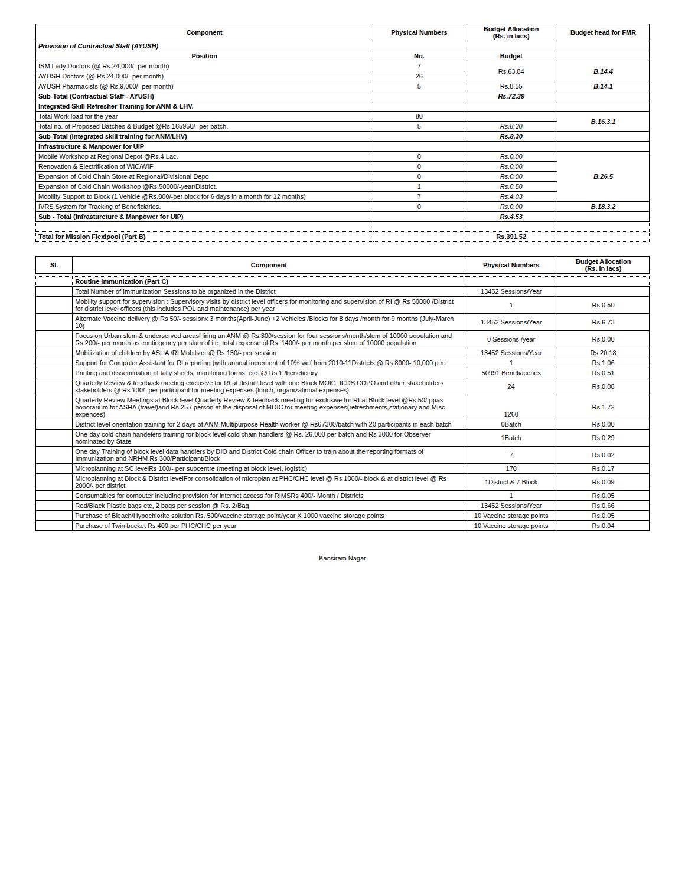| Component | Physical Numbers | Budget Allocation (Rs. in lacs) | Budget head for FMR |
| --- | --- | --- | --- |
| Provision of Contractual Staff (AYUSH) | | | |
| Position | No. | Budget | |
| ISM Lady Doctors (@ Rs.24,000/- per month) | 7 | Rs.63.84 | B.14.4 |
| AYUSH Doctors (@ Rs.24,000/- per month) | 26 |
| AYUSH Pharmacists (@ Rs.9,000/- per month) | 5 | Rs.8.55 | B.14.1 |
| Sub-Total (Contractual Staff - AYUSH) | | Rs.72.39 | |
| Integrated Skill Refresher Training for ANM & LHV. | | | |
| Total Work load for the year | 80 | | B.16.3.1 |
| Total no. of Proposed Batches & Budget @Rs.165950/- per batch. | 5 | Rs.8.30 |
| Sub-Total (Integrated skill training for ANM/LHV) | | Rs.8.30 | |
| Infrastructure & Manpower for UIP | | | |
| Mobile Workshop at Regional Depot @Rs.4 Lac. | 0 | Rs.0.00 | B.26.5 |
| Renovation & Electrification of WIC/WIF | 0 | Rs.0.00 |
| Expansion of Cold Chain Store at Regional/Divisional Depo | 0 | Rs.0.00 |
| Expansion of Cold Chain Workshop @Rs.50000/-year/District. | 1 | Rs.0.50 |
| Mobility Support to Block (1 Vehicle @Rs.800/-per block for 6 days in a month for 12 months) | 7 | Rs.4.03 |
| IVRS System for Tracking of Beneficiaries. | 0 | Rs.0.00 | B.18.3.2 |
| Sub - Total (Infrasturcture & Manpower for UIP) | | Rs.4.53 | |
| Total for Mission Flexipool (Part B) | | Rs.391.52 | |
| Sl. | Component | Physical Numbers | Budget Allocation (Rs. in lacs) |
| --- | --- | --- | --- |
| | Routine Immunization (Part C) | | |
| | Total Number of Immunization Sessions to be organized in the District | 13452 Sessions/Year | |
| | Mobility support for supervision : Supervisory visits by district level officers for monitoring and supervision of RI @ Rs 50000 /District for district level officers (this includes POL and maintenance) per year | 1 | Rs.0.50 |
| | Alternate Vaccine delivery @ Rs 50/- sessionx 3 months(April-June) +2 Vehicles /Blocks for 8 days /month for 9 months (July-March 10) | 13452 Sessions/Year | Rs.6.73 |
| | Focus on Urban slum & underserved areasHiring an ANM @ Rs.300/session for four sessions/month/slum of 10000 population and Rs.200/- per month as contingency per slum of i.e. total expense of Rs. 1400/- per month per slum of 10000 population | 0 Sessions /year | Rs.0.00 |
| | Mobilization of children by ASHA /RI Mobilizer @ Rs 150/- per session | 13452 Sessions/Year | Rs.20.18 |
| | Support for Computer Assistant for RI reporting (with annual increment of 10% wef from 2010-11Districts @ Rs 8000- 10,000 p.m | 1 | Rs.1.06 |
| | Printing and dissemination of tally sheets, monitoring forms, etc. @ Rs 1 /beneficiary | 50991 Benefiaceries | Rs.0.51 |
| | Quarterly Review & feedback meeting exclusive for RI at district level with one Block MOIC, ICDS CDPO and other stakeholders stakeholders @ Rs 100/- per participant for meeting expenses (lunch, organizational expenses) | 24 | Rs.0.08 |
| | Quarterly Review Meetings at Block level Quarterly Review & feedback meeting for exclusive for RI at Block level @Rs 50/-ppas honorarium for ASHA (travel)and Rs 25 /-person at the disposal of MOIC for meeting expenses(refreshments,stationary and Misc expences) | 1260 | Rs.1.72 |
| | District level orientation training for 2 days of ANM,Multipurpose Health worker @ Rs67300/batch with 20 participants in each batch | 0Batch | Rs.0.00 |
| | One day cold chain handelers training for block level cold chain handlers @ Rs. 26,000 per batch and Rs 3000 for Observer nominated by State | 1Batch | Rs.0.29 |
| | One day Training of block level data handlers by DIO and District Cold chain Officer to train about the reporting formats of Immunization and NRHM Rs 300/Participant/Block | 7 | Rs.0.02 |
| | Microplanning at SC levelRs 100/- per subcentre (meeting at block level, logistic) | 170 | Rs.0.17 |
| | Microplanning at Block & District levelFor consolidation of microplan at PHC/CHC level @ Rs 1000/- block & at district level @ Rs 2000/- per district | 1District & 7 Block | Rs.0.09 |
| | Consumables for computer including provision for internet access for RIMSRs 400/- Month / Districts | 1 | Rs.0.05 |
| | Red/Black Plastic bags etc, 2 bags per session @ Rs. 2/Bag | 13452 Sessions/Year | Rs.0.66 |
| | Purchase of Bleach/Hypochlorite solution Rs. 500/vaccine storage point/year X 1000 vaccine storage points | 10 Vaccine storage points | Rs.0.05 |
| | Purchase of Twin bucket Rs 400 per PHC/CHC per year | 10 Vaccine storage points | Rs.0.04 |
Kansiram Nagar